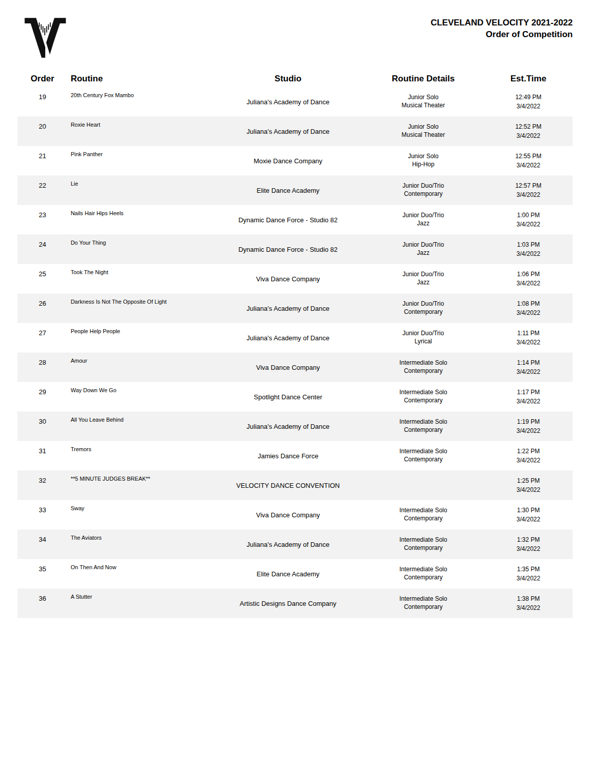CLEVELAND VELOCITY 2021-2022
Order of Competition
| Order | Routine | Studio | Routine Details | Est.Time |
| --- | --- | --- | --- | --- |
| 19 | 20th Century Fox Mambo | Juliana's Academy of Dance | Junior Solo Musical Theater | 12:49 PM 3/4/2022 |
| 20 | Roxie Heart | Juliana's Academy of Dance | Junior Solo Musical Theater | 12:52 PM 3/4/2022 |
| 21 | Pink Panther | Moxie Dance Company | Junior Solo Hip-Hop | 12:55 PM 3/4/2022 |
| 22 | Lie | Elite Dance Academy | Junior Duo/Trio Contemporary | 12:57 PM 3/4/2022 |
| 23 | Nails Hair Hips Heels | Dynamic Dance Force - Studio 82 | Junior Duo/Trio Jazz | 1:00 PM 3/4/2022 |
| 24 | Do Your Thing | Dynamic Dance Force - Studio 82 | Junior Duo/Trio Jazz | 1:03 PM 3/4/2022 |
| 25 | Took The Night | Viva Dance Company | Junior Duo/Trio Jazz | 1:06 PM 3/4/2022 |
| 26 | Darkness Is Not The Opposite Of Light | Juliana's Academy of Dance | Junior Duo/Trio Contemporary | 1:08 PM 3/4/2022 |
| 27 | People Help People | Juliana's Academy of Dance | Junior Duo/Trio Lyrical | 1:11 PM 3/4/2022 |
| 28 | Amour | Viva Dance Company | Intermediate Solo Contemporary | 1:14 PM 3/4/2022 |
| 29 | Way Down We Go | Spotlight Dance Center | Intermediate Solo Contemporary | 1:17 PM 3/4/2022 |
| 30 | All You Leave Behind | Juliana's Academy of Dance | Intermediate Solo Contemporary | 1:19 PM 3/4/2022 |
| 31 | Tremors | Jamies Dance Force | Intermediate Solo Contemporary | 1:22 PM 3/4/2022 |
| 32 | **5 MINUTE JUDGES BREAK** | VELOCITY DANCE CONVENTION | | 1:25 PM 3/4/2022 |
| 33 | Sway | Viva Dance Company | Intermediate Solo Contemporary | 1:30 PM 3/4/2022 |
| 34 | The Aviators | Juliana's Academy of Dance | Intermediate Solo Contemporary | 1:32 PM 3/4/2022 |
| 35 | On Then And Now | Elite Dance Academy | Intermediate Solo Contemporary | 1:35 PM 3/4/2022 |
| 36 | A Stutter | Artistic Designs Dance Company | Intermediate Solo Contemporary | 1:38 PM 3/4/2022 |